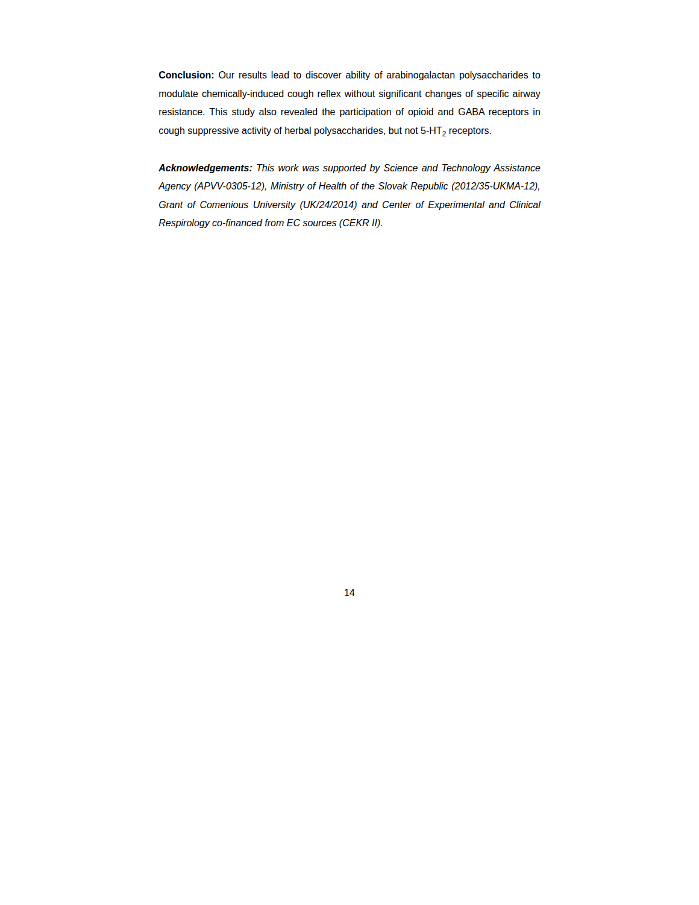Conclusion: Our results lead to discover ability of arabinogalactan polysaccharides to modulate chemically-induced cough reflex without significant changes of specific airway resistance. This study also revealed the participation of opioid and GABA receptors in cough suppressive activity of herbal polysaccharides, but not 5-HT2 receptors.
Acknowledgements: This work was supported by Science and Technology Assistance Agency (APVV-0305-12), Ministry of Health of the Slovak Republic (2012/35-UKMA-12), Grant of Comenious University (UK/24/2014) and Center of Experimental and Clinical Respirology co-financed from EC sources (CEKR II).
14